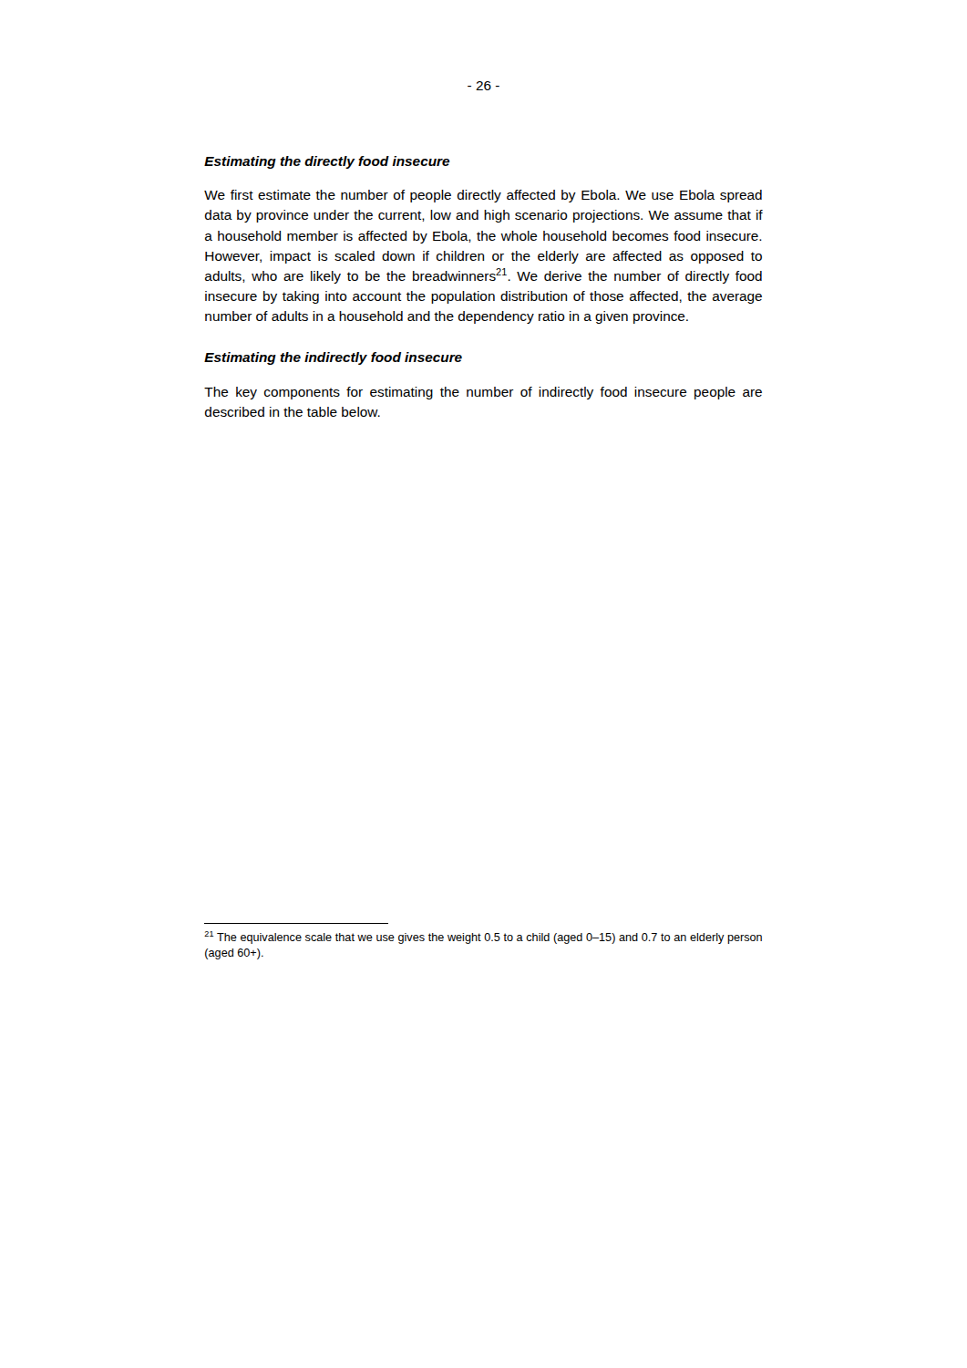- 26 -
Estimating the directly food insecure
We first estimate the number of people directly affected by Ebola. We use Ebola spread data by province under the current, low and high scenario projections. We assume that if a household member is affected by Ebola, the whole household becomes food insecure. However, impact is scaled down if children or the elderly are affected as opposed to adults, who are likely to be the breadwinners21. We derive the number of directly food insecure by taking into account the population distribution of those affected, the average number of adults in a household and the dependency ratio in a given province.
Estimating the indirectly food insecure
The key components for estimating the number of indirectly food insecure people are described in the table below.
21 The equivalence scale that we use gives the weight 0.5 to a child (aged 0–15) and 0.7 to an elderly person (aged 60+).